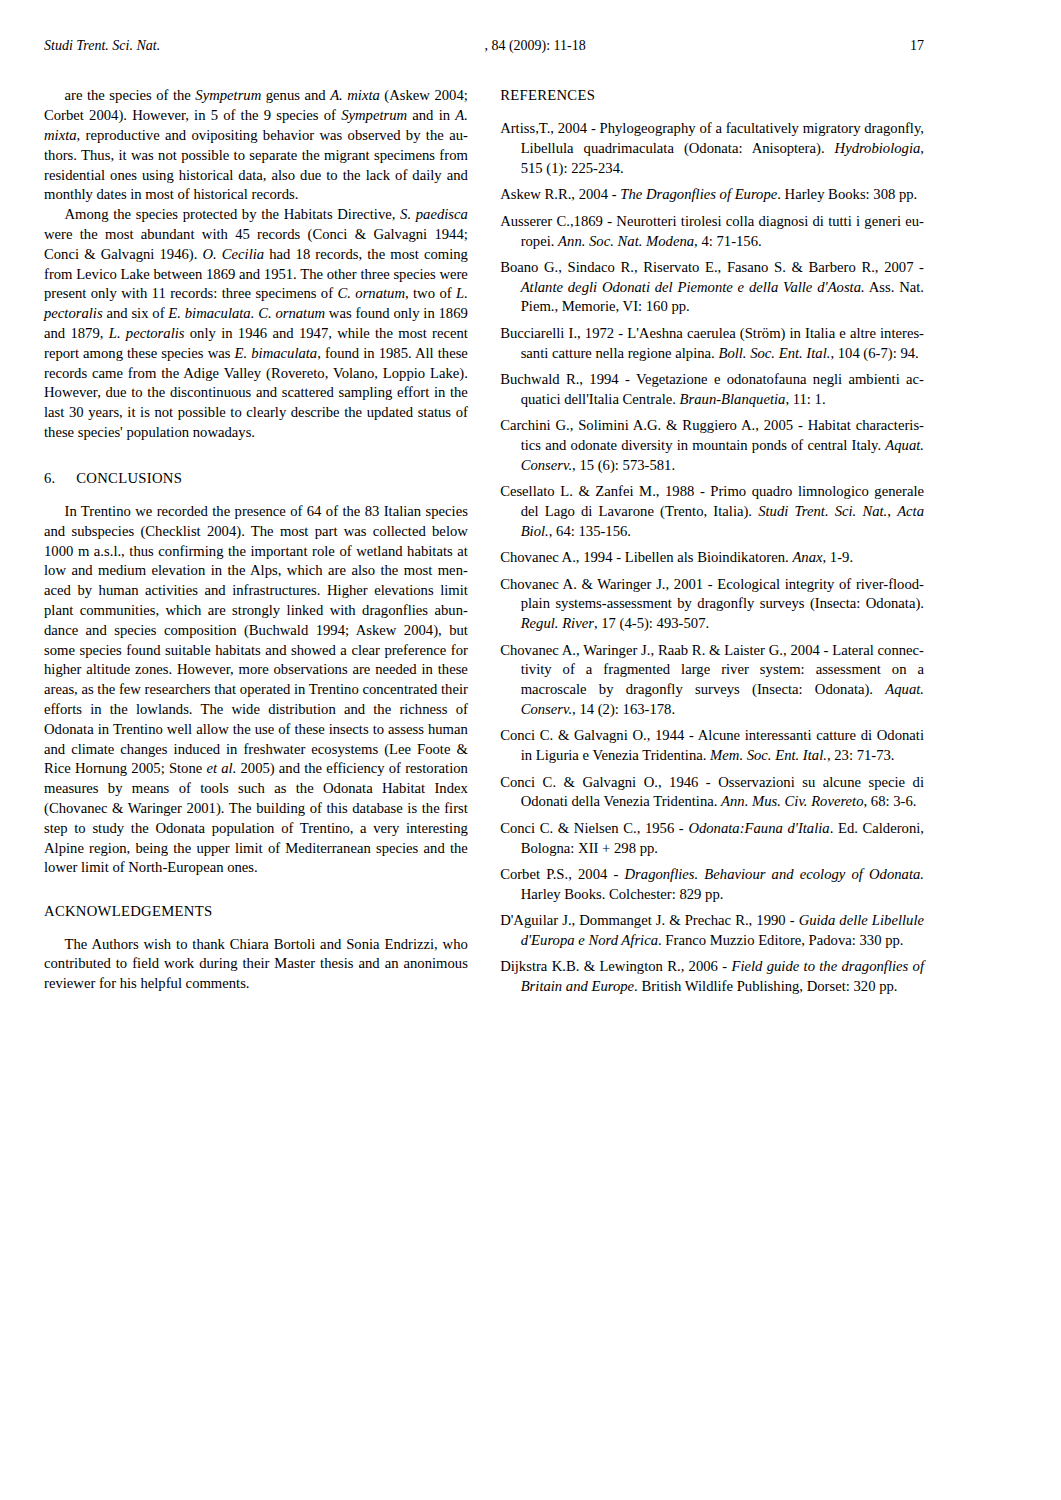Studi Trent. Sci. Nat., 84 (2009): 11-18 17
are the species of the Sympetrum genus and A. mixta (Askew 2004; Corbet 2004). However, in 5 of the 9 species of Sympetrum and in A. mixta, reproductive and ovipositing behavior was observed by the authors. Thus, it was not possible to separate the migrant specimens from residential ones using historical data, also due to the lack of daily and monthly dates in most of historical records.
Among the species protected by the Habitats Directive, S. paedisca were the most abundant with 45 records (Conci & Galvagni 1944; Conci & Galvagni 1946). O. Cecilia had 18 records, the most coming from Levico Lake between 1869 and 1951. The other three species were present only with 11 records: three specimens of C. ornatum, two of L. pectoralis and six of E. bimaculata. C. ornatum was found only in 1869 and 1879, L. pectoralis only in 1946 and 1947, while the most recent report among these species was E. bimaculata, found in 1985. All these records came from the Adige Valley (Rovereto, Volano, Loppio Lake). However, due to the discontinuous and scattered sampling effort in the last 30 years, it is not possible to clearly describe the updated status of these species' population nowadays.
6. CONCLUSIONS
In Trentino we recorded the presence of 64 of the 83 Italian species and subspecies (Checklist 2004). The most part was collected below 1000 m a.s.l., thus confirming the important role of wetland habitats at low and medium elevation in the Alps, which are also the most menaced by human activities and infrastructures. Higher elevations limit plant communities, which are strongly linked with dragonflies abundance and species composition (Buchwald 1994; Askew 2004), but some species found suitable habitats and showed a clear preference for higher altitude zones. However, more observations are needed in these areas, as the few researchers that operated in Trentino concentrated their efforts in the lowlands. The wide distribution and the richness of Odonata in Trentino well allow the use of these insects to assess human and climate changes induced in freshwater ecosystems (Lee Foote & Rice Hornung 2005; Stone et al. 2005) and the efficiency of restoration measures by means of tools such as the Odonata Habitat Index (Chovanec & Waringer 2001). The building of this database is the first step to study the Odonata population of Trentino, a very interesting Alpine region, being the upper limit of Mediterranean species and the lower limit of North-European ones.
ACKNOWLEDGEMENTS
The Authors wish to thank Chiara Bortoli and Sonia Endrizzi, who contributed to field work during their Master thesis and an anonimous reviewer for his helpful comments.
REFERENCES
Artiss,T., 2004 - Phylogeography of a facultatively migratory dragonfly, Libellula quadrimaculata (Odonata: Anisoptera). Hydrobiologia, 515 (1): 225-234.
Askew R.R., 2004 - The Dragonflies of Europe. Harley Books: 308 pp.
Ausserer C.,1869 - Neurotteri tirolesi colla diagnosi di tutti i generi europei. Ann. Soc. Nat. Modena, 4: 71-156.
Boano G., Sindaco R., Riservato E., Fasano S. & Barbero R., 2007 - Atlante degli Odonati del Piemonte e della Valle d'Aosta. Ass. Nat. Piem., Memorie, VI: 160 pp.
Bucciarelli I., 1972 - L'Aeshna caerulea (Ström) in Italia e altre interessanti catture nella regione alpina. Boll. Soc. Ent. Ital., 104 (6-7): 94.
Buchwald R., 1994 - Vegetazione e odonatofauna negli ambienti acquatici dell'Italia Centrale. Braun-Blanquetia, 11: 1.
Carchini G., Solimini A.G. & Ruggiero A., 2005 - Habitat characteristics and odonate diversity in mountain ponds of central Italy. Aquat. Conserv., 15 (6): 573-581.
Cesellato L. & Zanfei M., 1988 - Primo quadro limnologico generale del Lago di Lavarone (Trento, Italia). Studi Trent. Sci. Nat., Acta Biol., 64: 135-156.
Chovanec A., 1994 - Libellen als Bioindikatoren. Anax, 1-9.
Chovanec A. & Waringer J., 2001 - Ecological integrity of river-floodplain systems-assessment by dragonfly surveys (Insecta: Odonata). Regul. River, 17 (4-5): 493-507.
Chovanec A., Waringer J., Raab R. & Laister G., 2004 - Lateral connectivity of a fragmented large river system: assessment on a macroscale by dragonfly surveys (Insecta: Odonata). Aquat. Conserv., 14 (2): 163-178.
Conci C. & Galvagni O., 1944 - Alcune interessanti catture di Odonati in Liguria e Venezia Tridentina. Mem. Soc. Ent. Ital., 23: 71-73.
Conci C. & Galvagni O., 1946 - Osservazioni su alcune specie di Odonati della Venezia Tridentina. Ann. Mus. Civ. Rovereto, 68: 3-6.
Conci C. & Nielsen C., 1956 - Odonata:Fauna d'Italia. Ed. Calderoni, Bologna: XII + 298 pp.
Corbet P.S., 2004 - Dragonflies. Behaviour and ecology of Odonata. Harley Books. Colchester: 829 pp.
D'Aguilar J., Dommanget J. & Prechac R., 1990 - Guida delle Libellule d'Europa e Nord Africa. Franco Muzzio Editore, Padova: 330 pp.
Dijkstra K.B. & Lewington R., 2006 - Field guide to the dragonflies of Britain and Europe. British Wildlife Publishing, Dorset: 320 pp.